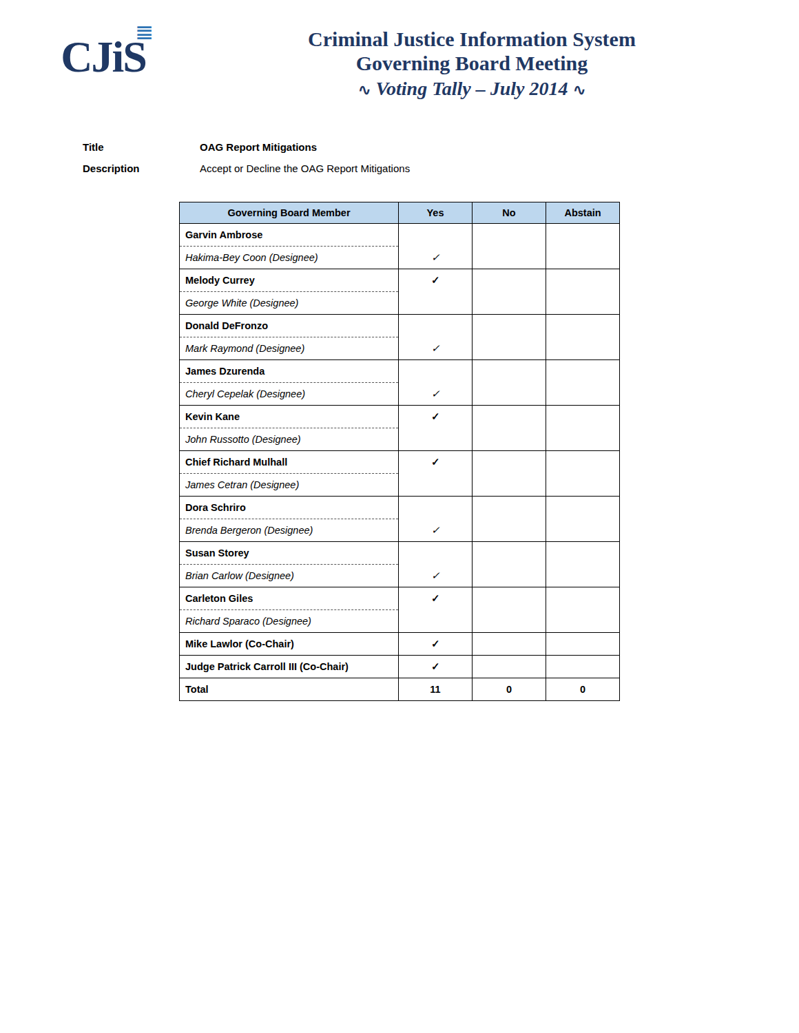𝌆
CJi S
Criminal Justice Information System
Governing Board Meeting
∿ Voting Tally – July 2014 ∿
Title
OAG Report Mitigations
Description
Accept or Decline the OAG Report Mitigations
| Governing Board Member | Yes | No | Abstain |
| --- | --- | --- | --- |
| Garvin Ambrose | | | |
| Hakima-Bey Coon (Designee) | ✓ | | |
| Melody Currey | ✓ | | |
| George White (Designee) | | | |
| Donald DeFronzo | | | |
| Mark Raymond (Designee) | ✓ | | |
| James Dzurenda | | | |
| Cheryl Cepelak (Designee) | ✓ | | |
| Kevin Kane | ✓ | | |
| John Russotto (Designee) | | | |
| Chief Richard Mulhall | ✓ | | |
| James Cetran (Designee) | | | |
| Dora Schriro | | | |
| Brenda Bergeron (Designee) | ✓ | | |
| Susan Storey | | | |
| Brian Carlow (Designee) | ✓ | | |
| Carleton Giles | ✓ | | |
| Richard Sparaco (Designee) | | | |
| Mike Lawlor (Co-Chair) | ✓ | | |
| Judge Patrick Carroll III (Co-Chair) | ✓ | | |
| Total | 11 | 0 | 0 |